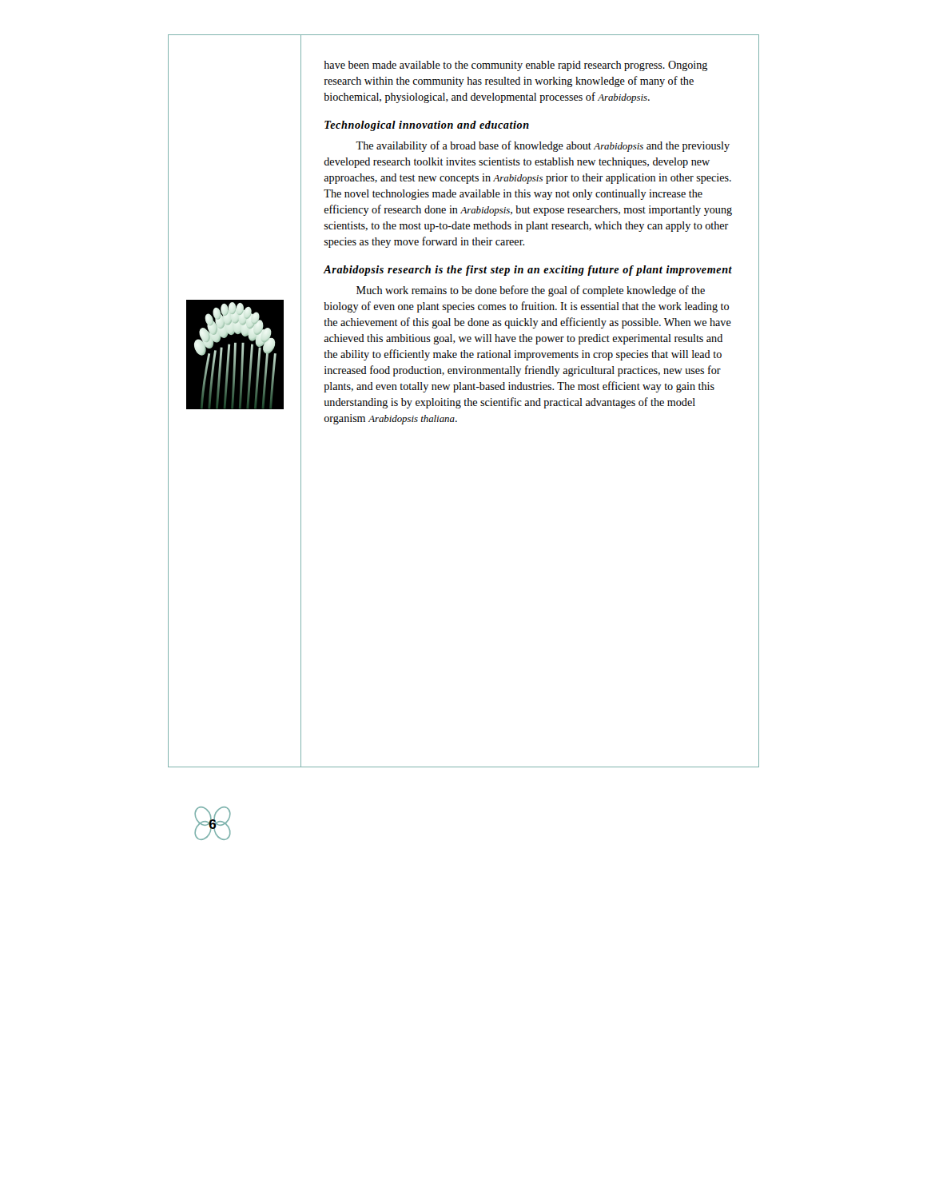have been made available to the community enable rapid research progress. Ongoing research within the community has resulted in working knowledge of many of the biochemical, physiological, and developmental processes of Arabidopsis.
Technological innovation and education
The availability of a broad base of knowledge about Arabidopsis and the previously developed research toolkit invites scientists to establish new techniques, develop new approaches, and test new concepts in Arabidopsis prior to their application in other species. The novel technologies made available in this way not only continually increase the efficiency of research done in Arabidopsis, but expose researchers, most importantly young scientists, to the most up-to-date methods in plant research, which they can apply to other species as they move forward in their career.
Arabidopsis research is the first step in an exciting future of plant improvement
Much work remains to be done before the goal of complete knowledge of the biology of even one plant species comes to fruition. It is essential that the work leading to the achievement of this goal be done as quickly and efficiently as possible. When we have achieved this ambitious goal, we will have the power to predict experimental results and the ability to efficiently make the rational improvements in crop species that will lead to increased food production, environmentally friendly agricultural practices, new uses for plants, and even totally new plant-based industries. The most efficient way to gain this understanding is by exploiting the scientific and practical advantages of the model organism Arabidopsis thaliana.
6